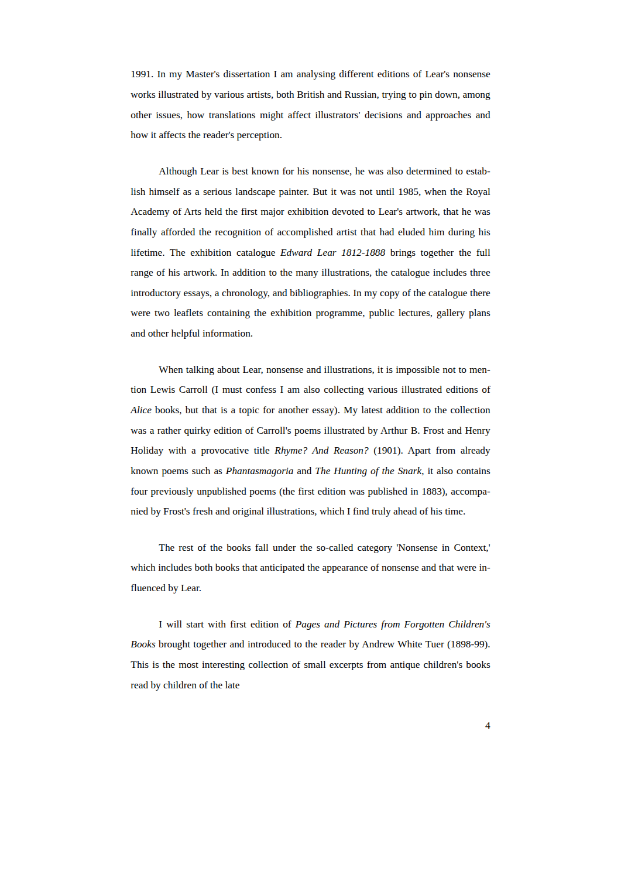1991. In my Master's dissertation I am analysing different editions of Lear's nonsense works illustrated by various artists, both British and Russian, trying to pin down, among other issues, how translations might affect illustrators' decisions and approaches and how it affects the reader's perception.
Although Lear is best known for his nonsense, he was also determined to establish himself as a serious landscape painter. But it was not until 1985, when the Royal Academy of Arts held the first major exhibition devoted to Lear's artwork, that he was finally afforded the recognition of accomplished artist that had eluded him during his lifetime. The exhibition catalogue Edward Lear 1812-1888 brings together the full range of his artwork. In addition to the many illustrations, the catalogue includes three introductory essays, a chronology, and bibliographies. In my copy of the catalogue there were two leaflets containing the exhibition programme, public lectures, gallery plans and other helpful information.
When talking about Lear, nonsense and illustrations, it is impossible not to mention Lewis Carroll (I must confess I am also collecting various illustrated editions of Alice books, but that is a topic for another essay). My latest addition to the collection was a rather quirky edition of Carroll's poems illustrated by Arthur B. Frost and Henry Holiday with a provocative title Rhyme? And Reason? (1901). Apart from already known poems such as Phantasmagoria and The Hunting of the Snark, it also contains four previously unpublished poems (the first edition was published in 1883), accompanied by Frost's fresh and original illustrations, which I find truly ahead of his time.
The rest of the books fall under the so-called category 'Nonsense in Context,' which includes both books that anticipated the appearance of nonsense and that were influenced by Lear.
I will start with first edition of Pages and Pictures from Forgotten Children's Books brought together and introduced to the reader by Andrew White Tuer (1898-99). This is the most interesting collection of small excerpts from antique children's books read by children of the late
4